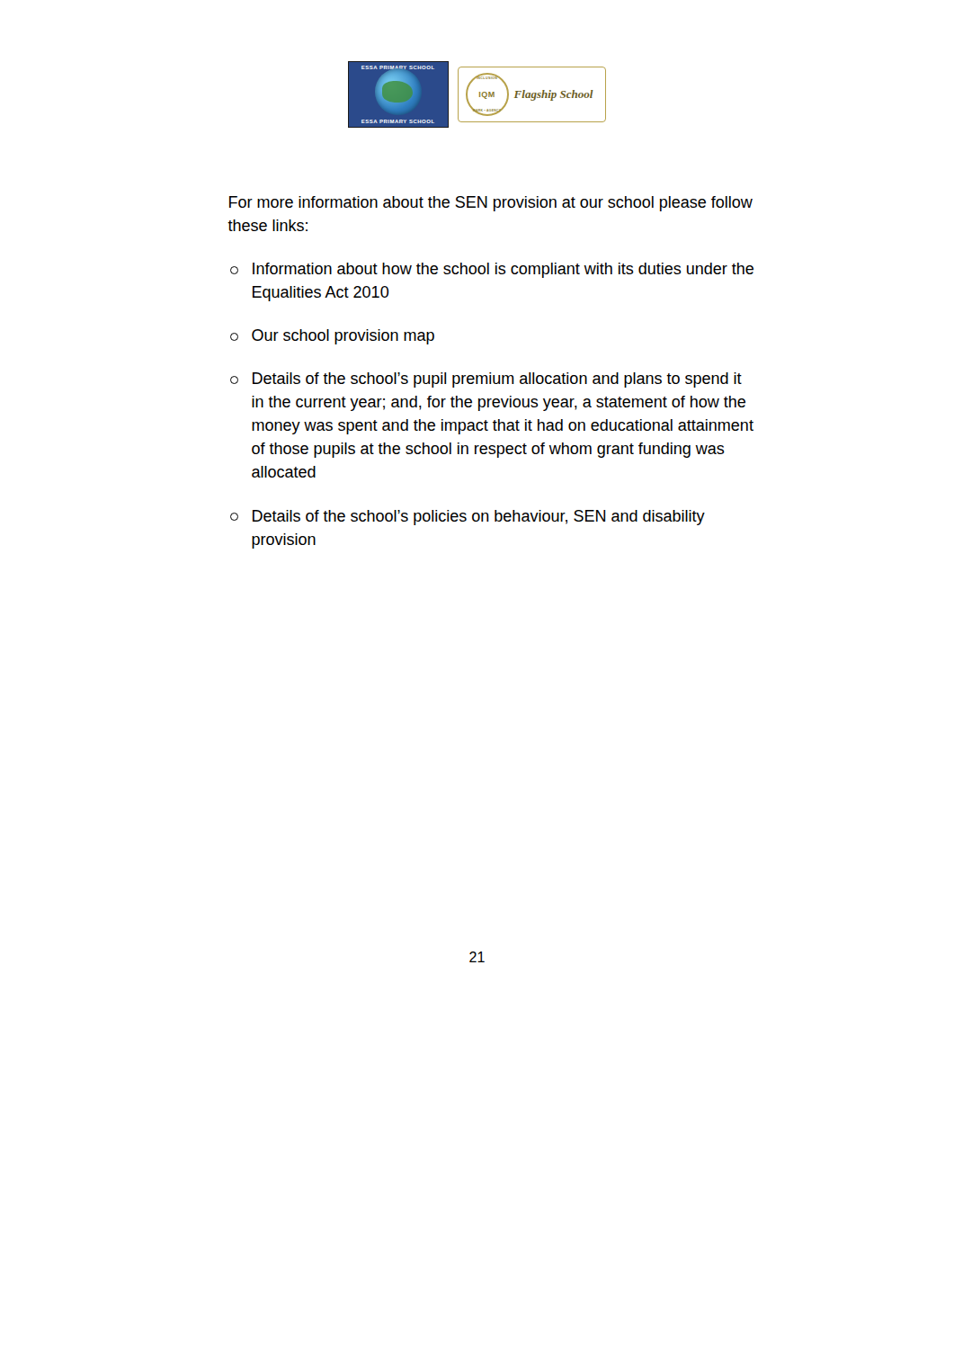ESSA PRIMARY SCHOOL
ESSA PRIMARY SCHOOL
IQM
Flagship School
For more information about the SEN provision at our school please follow these links:
Information about how the school is compliant with its duties under the Equalities Act 2010
Our school provision map
Details of the school’s pupil premium allocation and plans to spend it in the current year; and, for the previous year, a statement of how the money was spent and the impact that it had on educational attainment of those pupils at the school in respect of whom grant funding was allocated
Details of the school’s policies on behaviour, SEN and disability provision
21